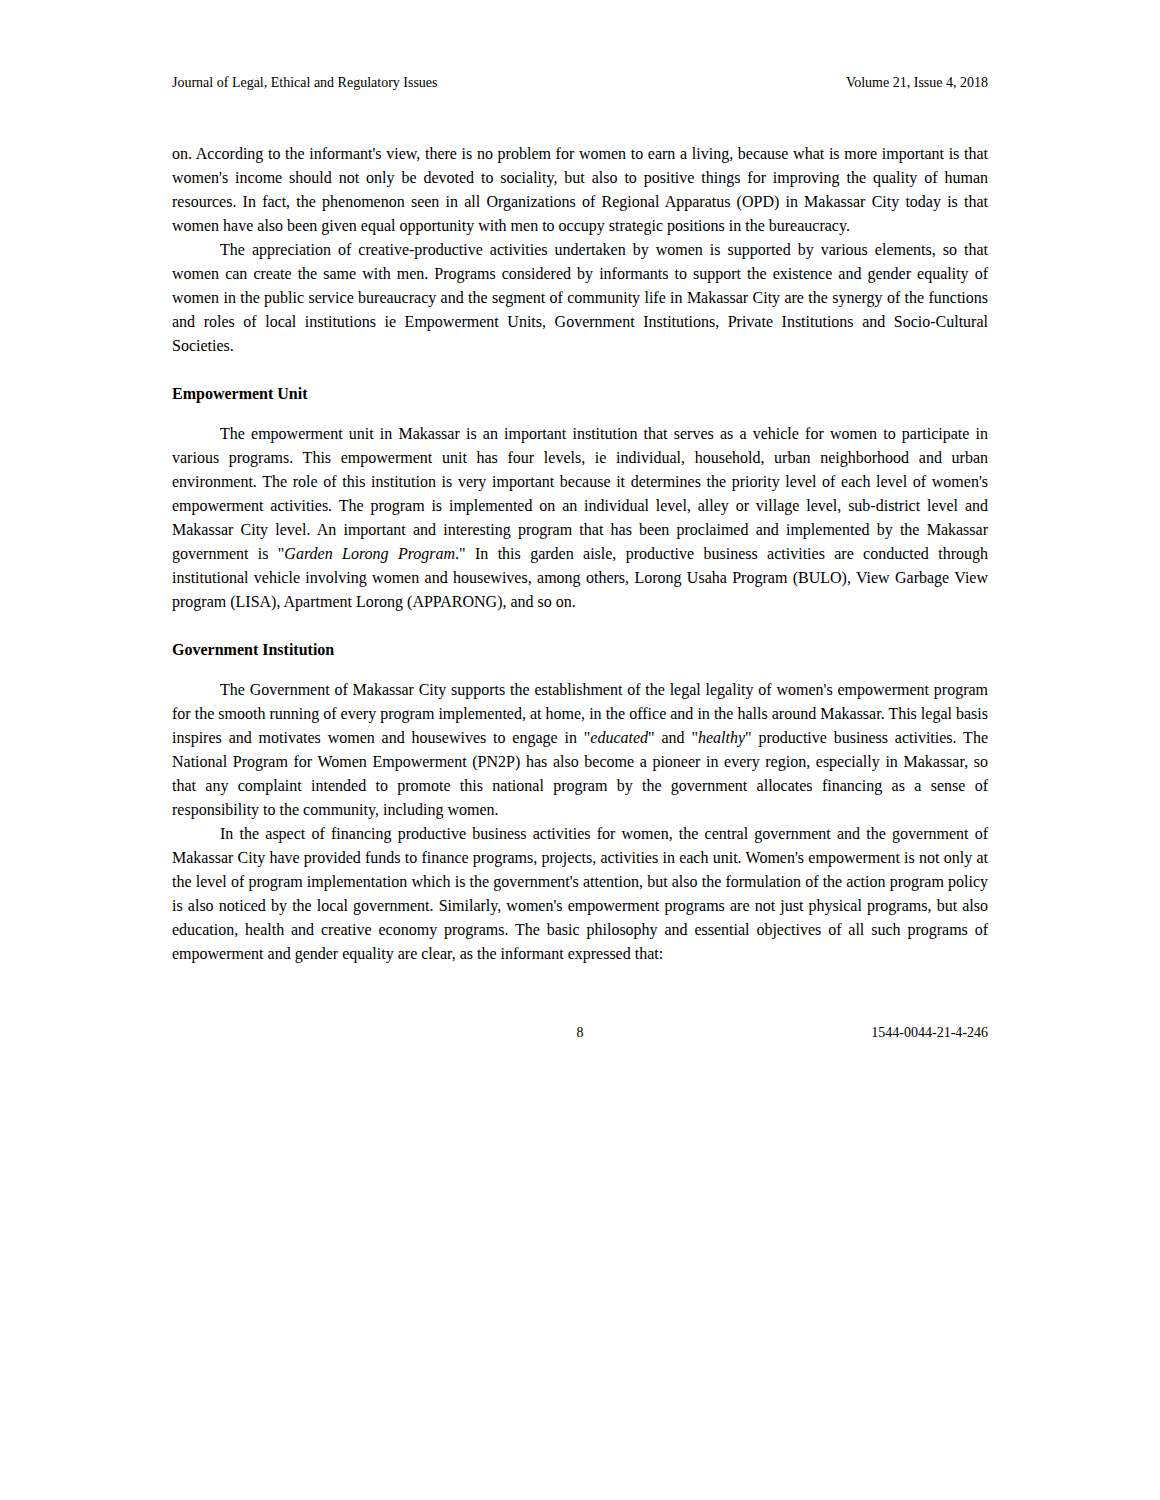Journal of Legal, Ethical and Regulatory Issues
Volume 21, Issue 4, 2018
on. According to the informant's view, there is no problem for women to earn a living, because what is more important is that women's income should not only be devoted to sociality, but also to positive things for improving the quality of human resources. In fact, the phenomenon seen in all Organizations of Regional Apparatus (OPD) in Makassar City today is that women have also been given equal opportunity with men to occupy strategic positions in the bureaucracy.
The appreciation of creative-productive activities undertaken by women is supported by various elements, so that women can create the same with men. Programs considered by informants to support the existence and gender equality of women in the public service bureaucracy and the segment of community life in Makassar City are the synergy of the functions and roles of local institutions ie Empowerment Units, Government Institutions, Private Institutions and Socio-Cultural Societies.
Empowerment Unit
The empowerment unit in Makassar is an important institution that serves as a vehicle for women to participate in various programs. This empowerment unit has four levels, ie individual, household, urban neighborhood and urban environment. The role of this institution is very important because it determines the priority level of each level of women's empowerment activities. The program is implemented on an individual level, alley or village level, sub-district level and Makassar City level. An important and interesting program that has been proclaimed and implemented by the Makassar government is "Garden Lorong Program." In this garden aisle, productive business activities are conducted through institutional vehicle involving women and housewives, among others, Lorong Usaha Program (BULO), View Garbage View program (LISA), Apartment Lorong (APPARONG), and so on.
Government Institution
The Government of Makassar City supports the establishment of the legal legality of women's empowerment program for the smooth running of every program implemented, at home, in the office and in the halls around Makassar. This legal basis inspires and motivates women and housewives to engage in "educated" and "healthy" productive business activities. The National Program for Women Empowerment (PN2P) has also become a pioneer in every region, especially in Makassar, so that any complaint intended to promote this national program by the government allocates financing as a sense of responsibility to the community, including women.
In the aspect of financing productive business activities for women, the central government and the government of Makassar City have provided funds to finance programs, projects, activities in each unit. Women's empowerment is not only at the level of program implementation which is the government's attention, but also the formulation of the action program policy is also noticed by the local government. Similarly, women's empowerment programs are not just physical programs, but also education, health and creative economy programs. The basic philosophy and essential objectives of all such programs of empowerment and gender equality are clear, as the informant expressed that:
8 1544-0044-21-4-246